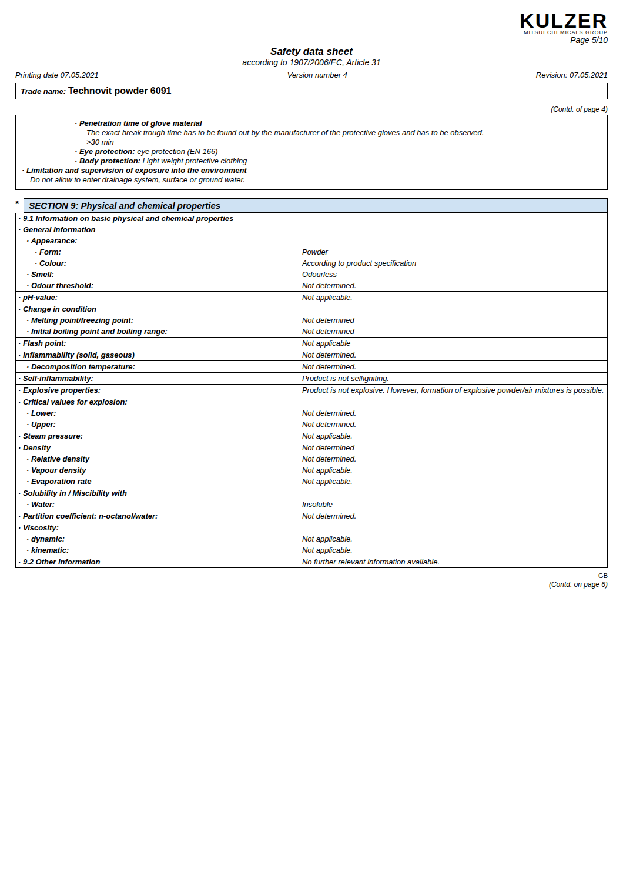KULZER
MITSUI CHEMICALS GROUP
Page 5/10
Safety data sheet
according to 1907/2006/EC, Article 31
Printing date 07.05.2021 Version number 4 Revision: 07.05.2021
Trade name: Technovit powder 6091
(Contd. of page 4)
· Penetration time of glove material
The exact break trough time has to be found out by the manufacturer of the protective gloves and has to be observed.
>30 min
· Eye protection: eye protection (EN 166)
· Body protection: Light weight protective clothing
· Limitation and supervision of exposure into the environment
Do not allow to enter drainage system, surface or ground water.
*
SECTION 9: Physical and chemical properties
| · 9.1 Information on basic physical and chemical properties | |
| · General Information | |
| · Appearance: | |
| · Form: | Powder |
| · Colour: | According to product specification |
| · Smell: | Odourless |
| · Odour threshold: | Not determined. |
| · pH-value: | Not applicable. |
| · Change in condition | |
| · Melting point/freezing point: | Not determined |
| · Initial boiling point and boiling range: | Not determined |
| · Flash point: | Not applicable |
| · Inflammability (solid, gaseous) | Not determined. |
| · Decomposition temperature: | Not determined. |
| · Self-inflammability: | Product is not selfigniting. |
| · Explosive properties: | Product is not explosive. However, formation of explosive powder/air mixtures is possible. |
| · Critical values for explosion: | |
| · Lower: | Not determined. |
| · Upper: | Not determined. |
| · Steam pressure: | Not applicable. |
| · Density | Not determined |
| · Relative density | Not determined. |
| · Vapour density | Not applicable. |
| · Evaporation rate | Not applicable. |
| · Solubility in / Miscibility with | |
| · Water: | Insoluble |
| · Partition coefficient: n-octanol/water: | Not determined. |
| · Viscosity: | |
| · dynamic: | Not applicable. |
| · kinematic: | Not applicable. |
| · 9.2 Other information | No further relevant information available. |
GB
(Contd. on page 6)